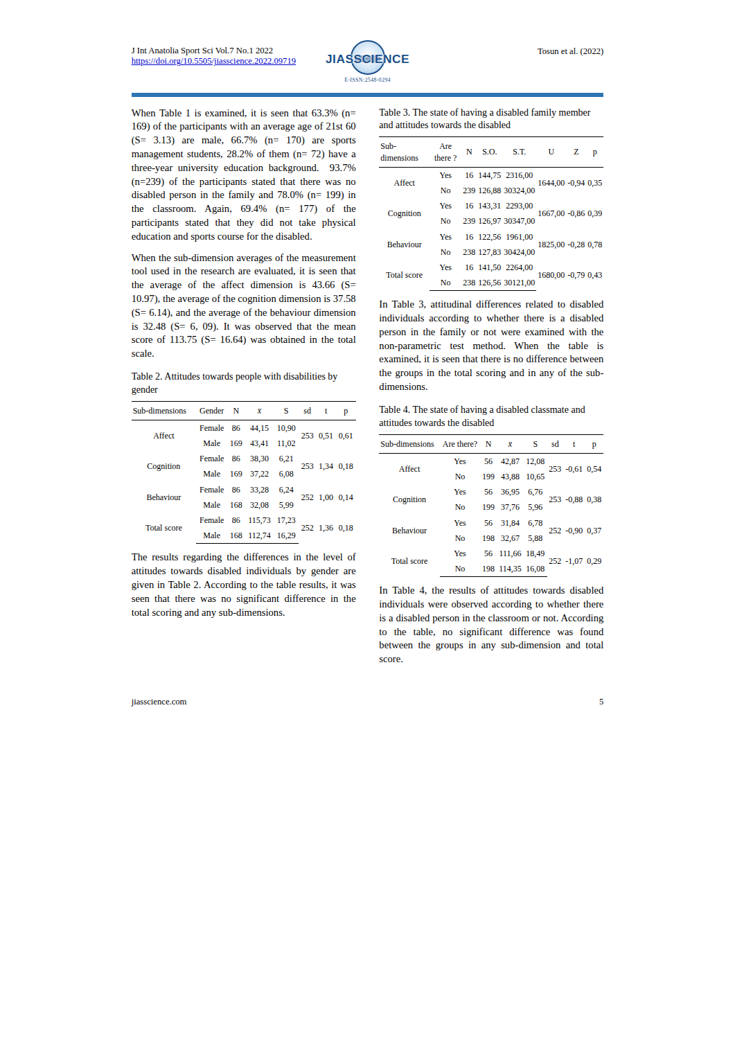J Int Anatolia Sport Sci Vol.7 No.1 2022
https://doi.org/10.5505/jiasscience.2022.09719
JIASSCIENCE
E-ISSN:2548-0294
Tosun et al. (2022)
When Table 1 is examined, it is seen that 63.3% (n= 169) of the participants with an average age of 21st 60 (S= 3.13) are male, 66.7% (n= 170) are sports management students, 28.2% of them (n= 72) have a three-year university education background. 93.7% (n=239) of the participants stated that there was no disabled person in the family and 78.0% (n= 199) in the classroom. Again, 69.4% (n= 177) of the participants stated that they did not take physical education and sports course for the disabled.
When the sub-dimension averages of the measurement tool used in the research are evaluated, it is seen that the average of the affect dimension is 43.66 (S= 10.97), the average of the cognition dimension is 37.58 (S= 6.14), and the average of the behaviour dimension is 32.48 (S= 6, 09). It was observed that the mean score of 113.75 (S= 16.64) was obtained in the total scale.
Table 2. Attitudes towards people with disabilities by gender
| Sub-dimensions | Gender | N | x̄ | S | sd | t | p |
| --- | --- | --- | --- | --- | --- | --- | --- |
| Affect | Female | 86 | 44,15 | 10,90 | 253 | 0,51 | 0,61 |
| Male | 169 | 43,41 | 11,02 |
| Cognition | Female | 86 | 38,30 | 6,21 | 253 | 1,34 | 0,18 |
| Male | 169 | 37,22 | 6,08 |
| Behaviour | Female | 86 | 33,28 | 6,24 | 252 | 1,00 | 0,14 |
| Male | 168 | 32,08 | 5,99 |
| Total score | Female | 86 | 115,73 | 17,23 | 252 | 1,36 | 0,18 |
| Male | 168 | 112,74 | 16,29 |
The results regarding the differences in the level of attitudes towards disabled individuals by gender are given in Table 2. According to the table results, it was seen that there was no significant difference in the total scoring and any sub-dimensions.
Table 3. The state of having a disabled family member and attitudes towards the disabled
| Sub-dimensions | Are there ? | N | S.O. | S.T. | U | Z | p |
| --- | --- | --- | --- | --- | --- | --- | --- |
| Affect | Yes | 16 | 144,75 | 2316,00 | 1644,00 | -0,94 | 0,35 |
| No | 239 | 126,88 | 30324,00 |
| Cognition | Yes | 16 | 143,31 | 2293,00 | 1667,00 | -0,86 | 0,39 |
| No | 239 | 126,97 | 30347,00 |
| Behaviour | Yes | 16 | 122,56 | 1961,00 | 1825,00 | -0,28 | 0,78 |
| No | 238 | 127,83 | 30424,00 |
| Total score | Yes | 16 | 141,50 | 2264,00 | 1680,00 | -0,79 | 0,43 |
| No | 238 | 126,56 | 30121,00 |
In Table 3, attitudinal differences related to disabled individuals according to whether there is a disabled person in the family or not were examined with the non-parametric test method. When the table is examined, it is seen that there is no difference between the groups in the total scoring and in any of the sub-dimensions.
Table 4. The state of having a disabled classmate and attitudes towards the disabled
| Sub-dimensions | Are there? | N | x̄ | S | sd | t | p |
| --- | --- | --- | --- | --- | --- | --- | --- |
| Affect | Yes | 56 | 42,87 | 12,08 | 253 | -0,61 | 0,54 |
| No | 199 | 43,88 | 10,65 |
| Cognition | Yes | 56 | 36,95 | 6,76 | 253 | -0,88 | 0,38 |
| No | 199 | 37,76 | 5,96 |
| Behaviour | Yes | 56 | 31,84 | 6,78 | 252 | -0,90 | 0,37 |
| No | 198 | 32,67 | 5,88 |
| Total score | Yes | 56 | 111,66 | 18,49 | 252 | -1,07 | 0,29 |
| No | 198 | 114,35 | 16,08 |
In Table 4, the results of attitudes towards disabled individuals were observed according to whether there is a disabled person in the classroom or not. According to the table, no significant difference was found between the groups in any sub-dimension and total score.
jiasscience.com 5